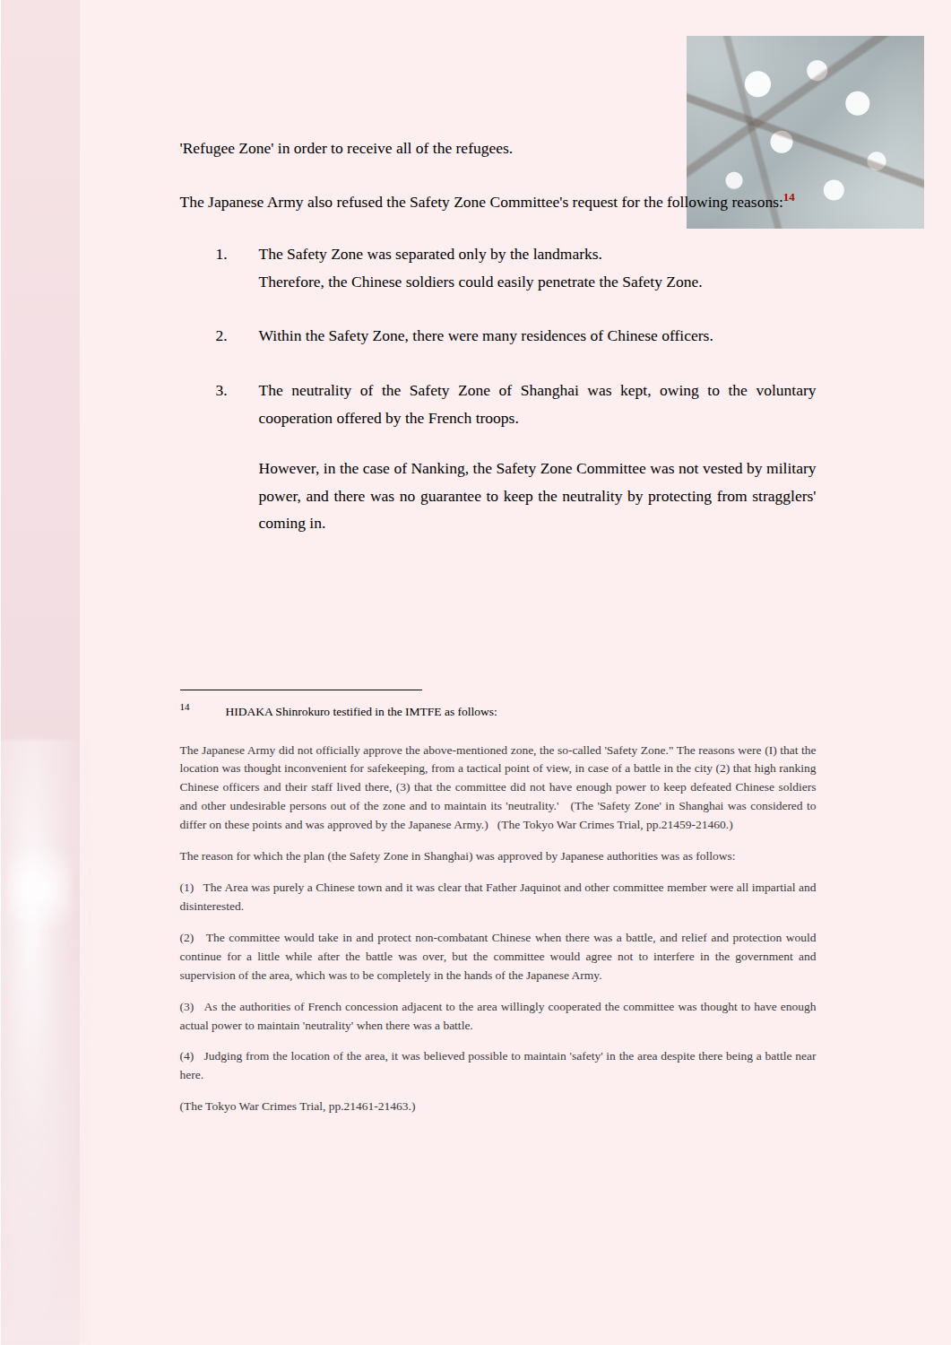'Refugee Zone' in order to receive all of the refugees.
The Japanese Army also refused the Safety Zone Committee's request for the following reasons:14
The Safety Zone was separated only by the landmarks.
Therefore, the Chinese soldiers could easily penetrate the Safety Zone.
Within the Safety Zone, there were many residences of Chinese officers.
The neutrality of the Safety Zone of Shanghai was kept, owing to the voluntary cooperation offered by the French troops.
However, in the case of Nanking, the Safety Zone Committee was not vested by military power, and there was no guarantee to keep the neutrality by protecting from stragglers' coming in.
14 HIDAKA Shinrokuro testified in the IMTFE as follows:
The Japanese Army did not officially approve the above-mentioned zone, the so-called 'Safety Zone." The reasons were (I) that the location was thought inconvenient for safekeeping, from a tactical point of view, in case of a battle in the city (2) that high ranking Chinese officers and their staff lived there, (3) that the committee did not have enough power to keep defeated Chinese soldiers and other undesirable persons out of the zone and to maintain its 'neutrality.' (The 'Safety Zone' in Shanghai was considered to differ on these points and was approved by the Japanese Army.) (The Tokyo War Crimes Trial, pp.21459-21460.)
The reason for which the plan (the Safety Zone in Shanghai) was approved by Japanese authorities was as follows:
(1) The Area was purely a Chinese town and it was clear that Father Jaquinot and other committee member were all impartial and disinterested.
(2) The committee would take in and protect non-combatant Chinese when there was a battle, and relief and protection would continue for a little while after the battle was over, but the committee would agree not to interfere in the government and supervision of the area, which was to be completely in the hands of the Japanese Army.
(3) As the authorities of French concession adjacent to the area willingly cooperated the committee was thought to have enough actual power to maintain 'neutrality' when there was a battle.
(4) Judging from the location of the area, it was believed possible to maintain 'safety' in the area despite there being a battle near here.
(The Tokyo War Crimes Trial, pp.21461-21463.)